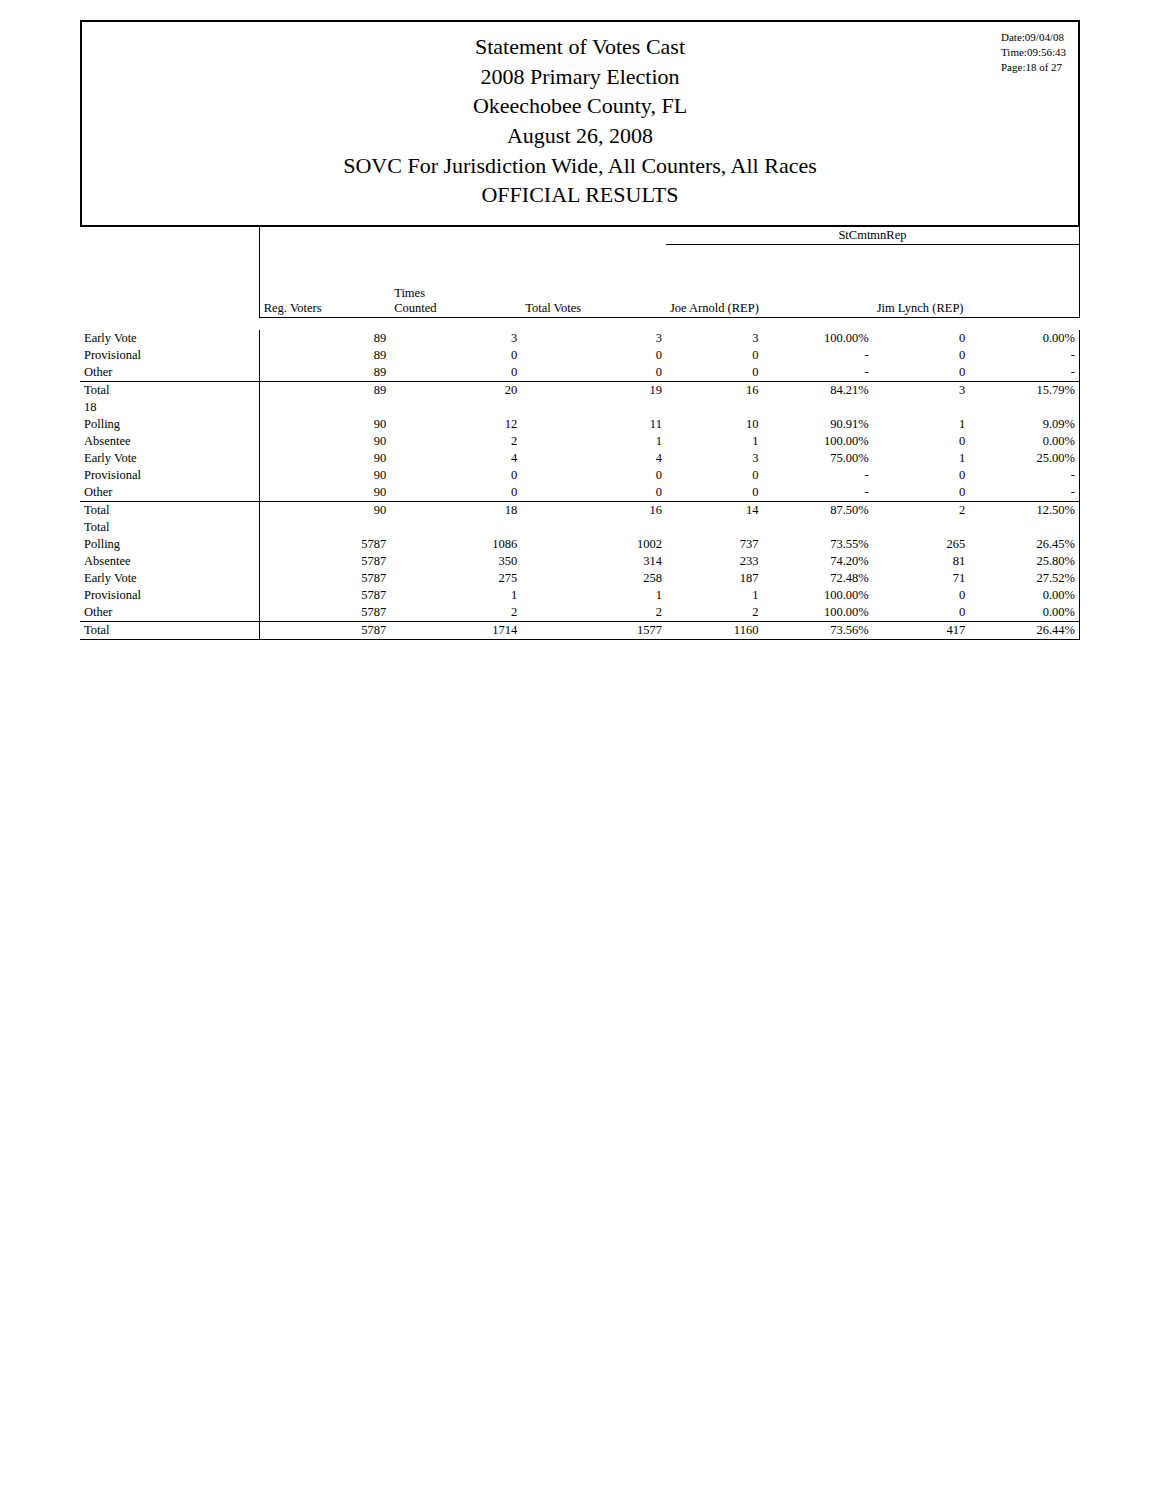Date:09/04/08
Time:09:56:43
Page:18 of 27
Statement of Votes Cast
2008 Primary Election
Okeechobee County, FL
August 26, 2008
SOVC For Jurisdiction Wide, All Counters, All Races
OFFICIAL RESULTS
| | | | | StCmtmnRep |
| | Reg. Voters | Times Counted | Total Votes | Joe Arnold (REP) | Jim Lynch (REP) |
| Early Vote | 89 | 3 | 3 | 3 | 100.00% | 0 | 0.00% |
| Provisional | 89 | 0 | 0 | 0 | - | 0 | - |
| Other | 89 | 0 | 0 | 0 | - | 0 | - |
| Total | 89 | 20 | 19 | 16 | 84.21% | 3 | 15.79% |
| 18 | | | | | | | |
| Polling | 90 | 12 | 11 | 10 | 90.91% | 1 | 9.09% |
| Absentee | 90 | 2 | 1 | 1 | 100.00% | 0 | 0.00% |
| Early Vote | 90 | 4 | 4 | 3 | 75.00% | 1 | 25.00% |
| Provisional | 90 | 0 | 0 | 0 | - | 0 | - |
| Other | 90 | 0 | 0 | 0 | - | 0 | - |
| Total | 90 | 18 | 16 | 14 | 87.50% | 2 | 12.50% |
| Total | | | | | | | |
| Polling | 5787 | 1086 | 1002 | 737 | 73.55% | 265 | 26.45% |
| Absentee | 5787 | 350 | 314 | 233 | 74.20% | 81 | 25.80% |
| Early Vote | 5787 | 275 | 258 | 187 | 72.48% | 71 | 27.52% |
| Provisional | 5787 | 1 | 1 | 1 | 100.00% | 0 | 0.00% |
| Other | 5787 | 2 | 2 | 2 | 100.00% | 0 | 0.00% |
| Total | 5787 | 1714 | 1577 | 1160 | 73.56% | 417 | 26.44% |